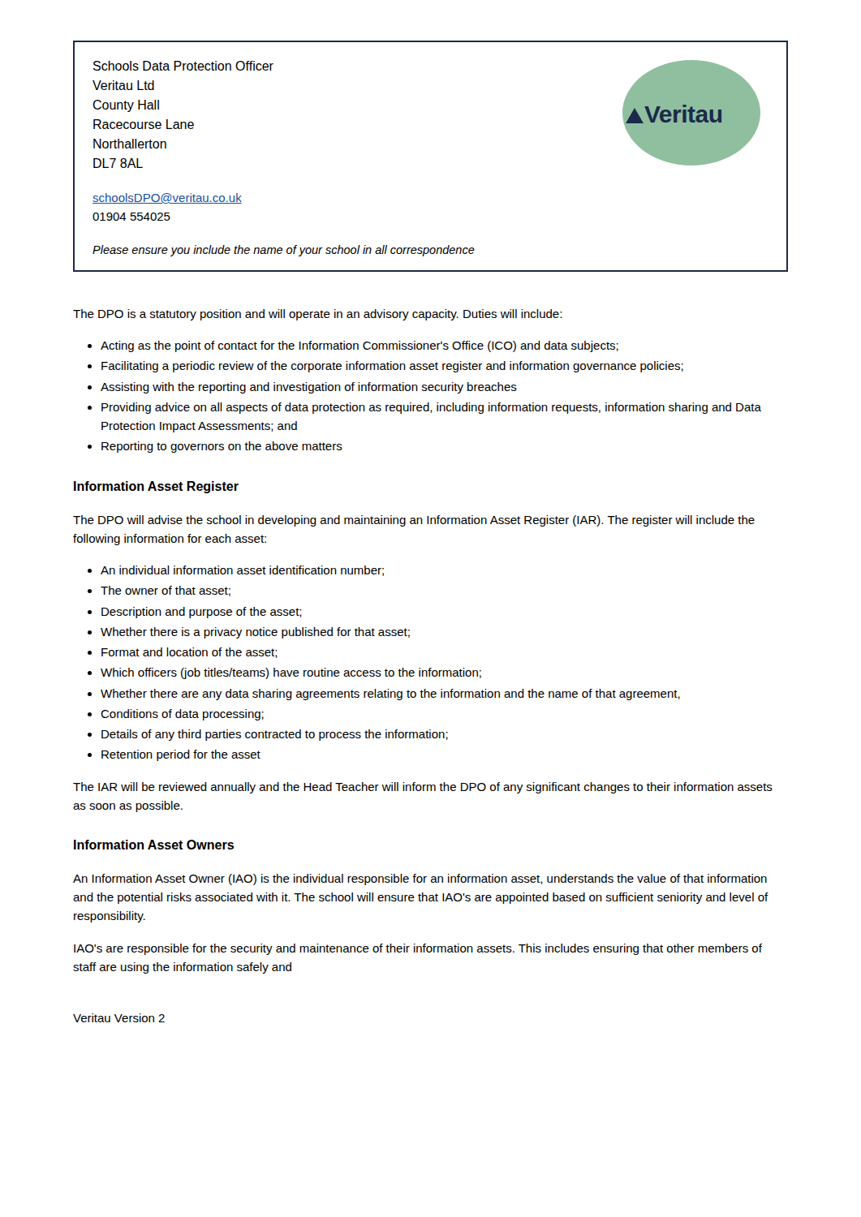Veritau
Schools Data Protection Officer
Veritau Ltd
County Hall
Racecourse Lane
Northallerton
DL7 8AL
schoolsDPO@veritau.co.uk
01904 554025
Please ensure you include the name of your school in all correspondence
The DPO is a statutory position and will operate in an advisory capacity. Duties will include:
Acting as the point of contact for the Information Commissioner's Office (ICO) and data subjects;
Facilitating a periodic review of the corporate information asset register and information governance policies;
Assisting with the reporting and investigation of information security breaches
Providing advice on all aspects of data protection as required, including information requests, information sharing and Data Protection Impact Assessments; and
Reporting to governors on the above matters
Information Asset Register
The DPO will advise the school in developing and maintaining an Information Asset Register (IAR). The register will include the following information for each asset:
An individual information asset identification number;
The owner of that asset;
Description and purpose of the asset;
Whether there is a privacy notice published for that asset;
Format and location of the asset;
Which officers (job titles/teams) have routine access to the information;
Whether there are any data sharing agreements relating to the information and the name of that agreement,
Conditions of data processing;
Details of any third parties contracted to process the information;
Retention period for the asset
The IAR will be reviewed annually and the Head Teacher will inform the DPO of any significant changes to their information assets as soon as possible.
Information Asset Owners
An Information Asset Owner (IAO) is the individual responsible for an information asset, understands the value of that information and the potential risks associated with it. The school will ensure that IAO's are appointed based on sufficient seniority and level of responsibility.
IAO's are responsible for the security and maintenance of their information assets. This includes ensuring that other members of staff are using the information safely and
Veritau Version 2